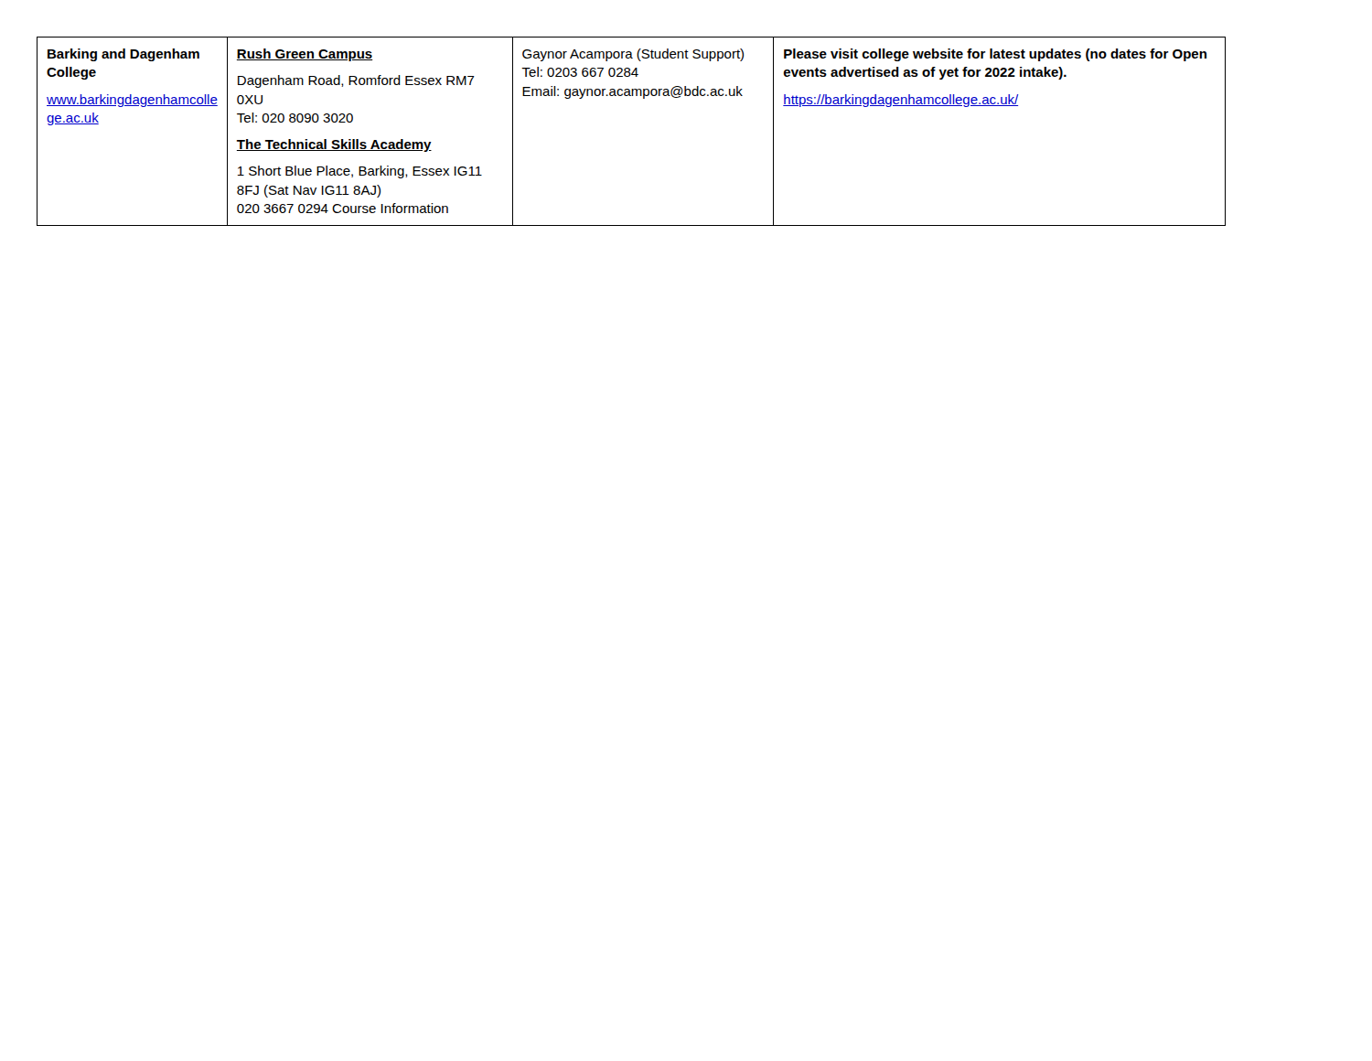| Barking and Dagenham College www.barkingdagenhamcollege.ac.uk | Rush Green Campus Dagenham Road, Romford Essex RM7 0XU Tel: 020 8090 3020 The Technical Skills Academy 1 Short Blue Place, Barking, Essex IG11 8FJ (Sat Nav IG11 8AJ) 020 3667 0294 Course Information | Gaynor Acampora (Student Support) Tel: 0203 667 0284 Email: gaynor.acampora@bdc.ac.uk | Please visit college website for latest updates (no dates for Open events advertised as of yet for 2022 intake). https://barkingdagenhamcollege.ac.uk/ |